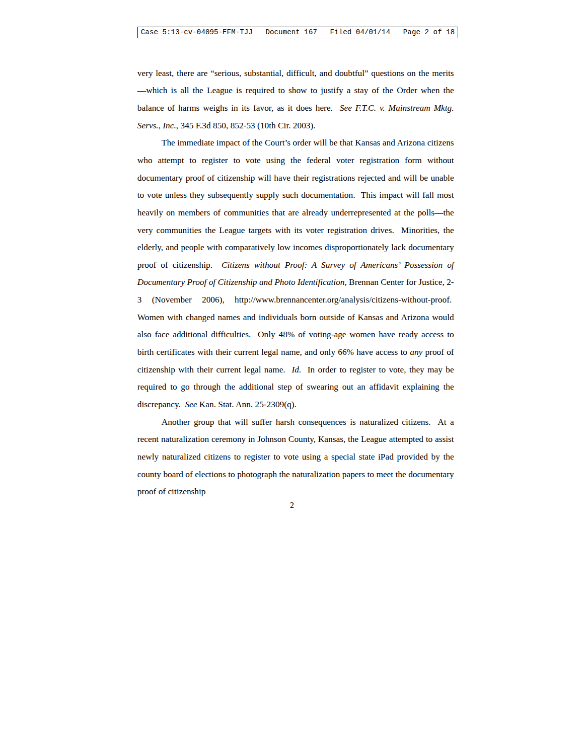Case 5:13-cv-04095-EFM-TJJ Document 167 Filed 04/01/14 Page 2 of 18
very least, there are “serious, substantial, difficult, and doubtful” questions on the merits—which is all the League is required to show to justify a stay of the Order when the balance of harms weighs in its favor, as it does here. See F.T.C. v. Mainstream Mktg. Servs., Inc., 345 F.3d 850, 852-53 (10th Cir. 2003).
The immediate impact of the Court’s order will be that Kansas and Arizona citizens who attempt to register to vote using the federal voter registration form without documentary proof of citizenship will have their registrations rejected and will be unable to vote unless they subsequently supply such documentation. This impact will fall most heavily on members of communities that are already underrepresented at the polls—the very communities the League targets with its voter registration drives. Minorities, the elderly, and people with comparatively low incomes disproportionately lack documentary proof of citizenship. Citizens without Proof: A Survey of Americans’ Possession of Documentary Proof of Citizenship and Photo Identification, Brennan Center for Justice, 2-3 (November 2006), http://www.brennancenter.org/analysis/citizens-without-proof. Women with changed names and individuals born outside of Kansas and Arizona would also face additional difficulties. Only 48% of voting-age women have ready access to birth certificates with their current legal name, and only 66% have access to any proof of citizenship with their current legal name. Id. In order to register to vote, they may be required to go through the additional step of swearing out an affidavit explaining the discrepancy. See Kan. Stat. Ann. 25-2309(q).
Another group that will suffer harsh consequences is naturalized citizens. At a recent naturalization ceremony in Johnson County, Kansas, the League attempted to assist newly naturalized citizens to register to vote using a special state iPad provided by the county board of elections to photograph the naturalization papers to meet the documentary proof of citizenship
2